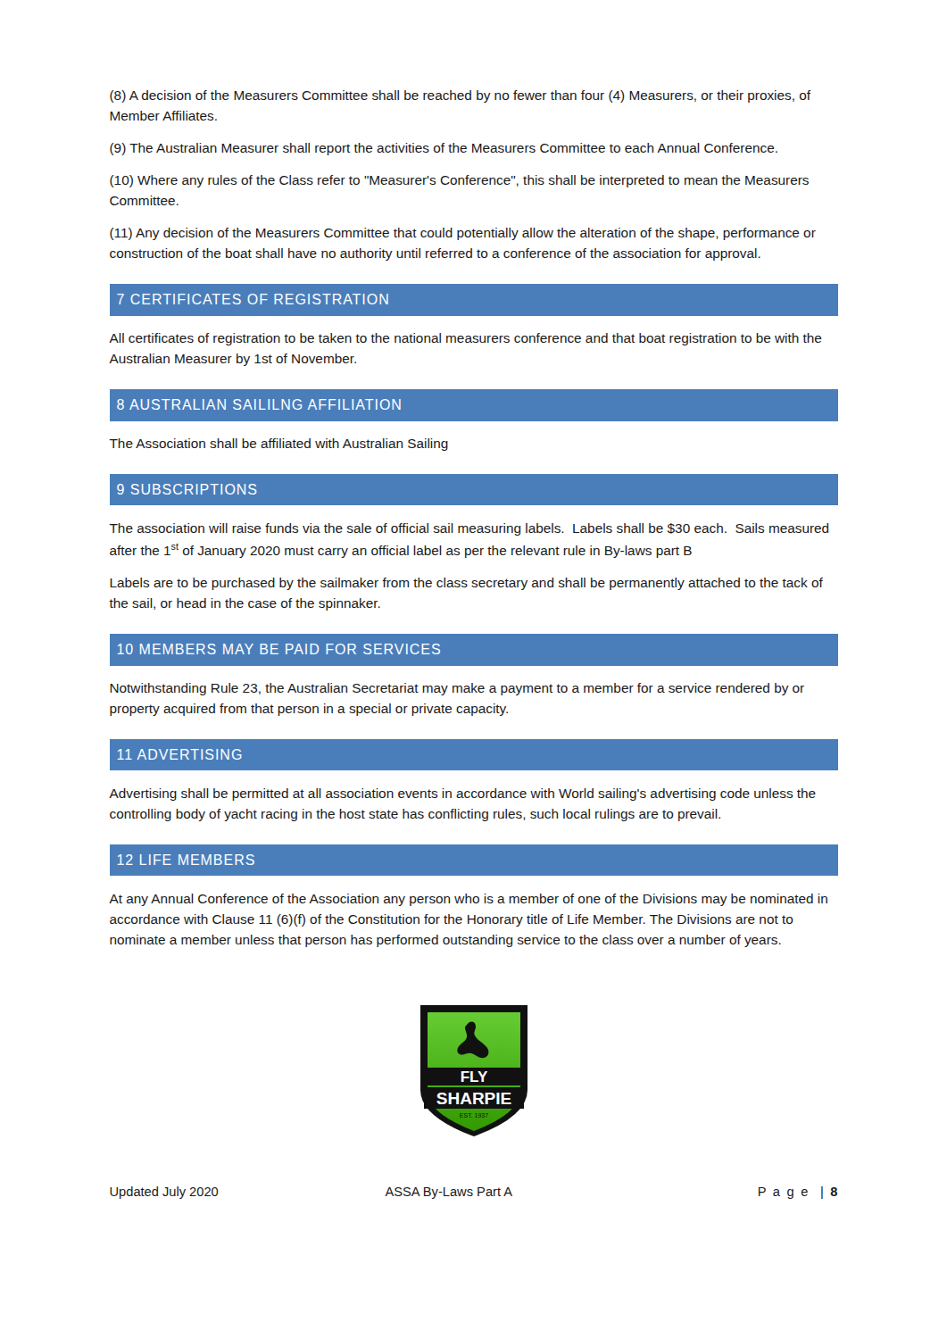(8) A decision of the Measurers Committee shall be reached by no fewer than four (4) Measurers, or their proxies, of Member Affiliates.
(9) The Australian Measurer shall report the activities of the Measurers Committee to each Annual Conference.
(10) Where any rules of the Class refer to "Measurer's Conference", this shall be interpreted to mean the Measurers Committee.
(11) Any decision of the Measurers Committee that could potentially allow the alteration of the shape, performance or construction of the boat shall have no authority until referred to a conference of the association for approval.
7 Certificates of Registration
All certificates of registration to be taken to the national measurers conference and that boat registration to be with the Australian Measurer by 1st of November.
8 Australian Saililng Affiliation
The Association shall be affiliated with Australian Sailing
9 Subscriptions
The association will raise funds via the sale of official sail measuring labels. Labels shall be $30 each. Sails measured after the 1st of January 2020 must carry an official label as per the relevant rule in By-laws part B
Labels are to be purchased by the sailmaker from the class secretary and shall be permanently attached to the tack of the sail, or head in the case of the spinnaker.
10 Members May Be Paid For Services
Notwithstanding Rule 23, the Australian Secretariat may make a payment to a member for a service rendered by or property acquired from that person in a special or private capacity.
11 Advertising
Advertising shall be permitted at all association events in accordance with World sailing's advertising code unless the controlling body of yacht racing in the host state has conflicting rules, such local rulings are to prevail.
12 Life Members
At any Annual Conference of the Association any person who is a member of one of the Divisions may be nominated in accordance with Clause 11 (6)(f) of the Constitution for the Honorary title of Life Member. The Divisions are not to nominate a member unless that person has performed outstanding service to the class over a number of years.
Updated July 2020
ASSA By-Laws Part A
P a g e | 8